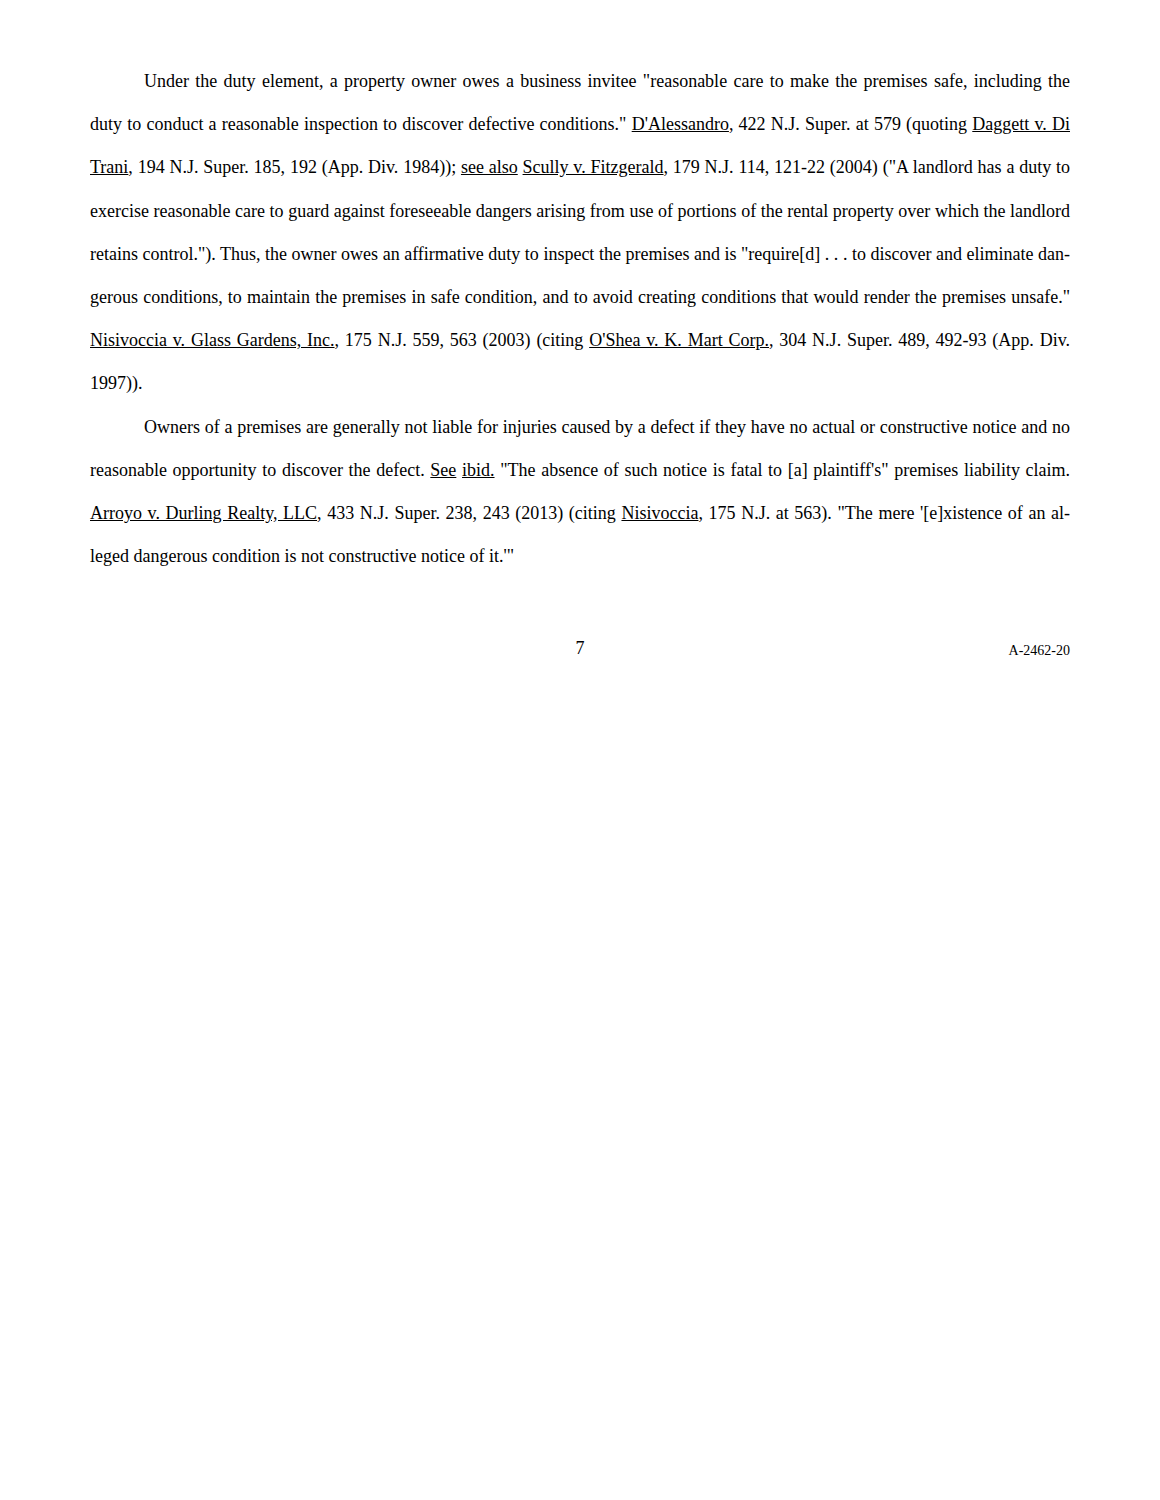Under the duty element, a property owner owes a business invitee "reasonable care to make the premises safe, including the duty to conduct a reasonable inspection to discover defective conditions." D'Alessandro, 422 N.J. Super. at 579 (quoting Daggett v. Di Trani, 194 N.J. Super. 185, 192 (App. Div. 1984)); see also Scully v. Fitzgerald, 179 N.J. 114, 121-22 (2004) ("A landlord has a duty to exercise reasonable care to guard against foreseeable dangers arising from use of portions of the rental property over which the landlord retains control."). Thus, the owner owes an affirmative duty to inspect the premises and is "require[d] . . . to discover and eliminate dangerous conditions, to maintain the premises in safe condition, and to avoid creating conditions that would render the premises unsafe." Nisivoccia v. Glass Gardens, Inc., 175 N.J. 559, 563 (2003) (citing O'Shea v. K. Mart Corp., 304 N.J. Super. 489, 492-93 (App. Div. 1997)).
Owners of a premises are generally not liable for injuries caused by a defect if they have no actual or constructive notice and no reasonable opportunity to discover the defect. See ibid. "The absence of such notice is fatal to [a] plaintiff's" premises liability claim. Arroyo v. Durling Realty, LLC, 433 N.J. Super. 238, 243 (2013) (citing Nisivoccia, 175 N.J. at 563). "The mere '[e]xistence of an alleged dangerous condition is not constructive notice of it.'"
7 A-2462-20